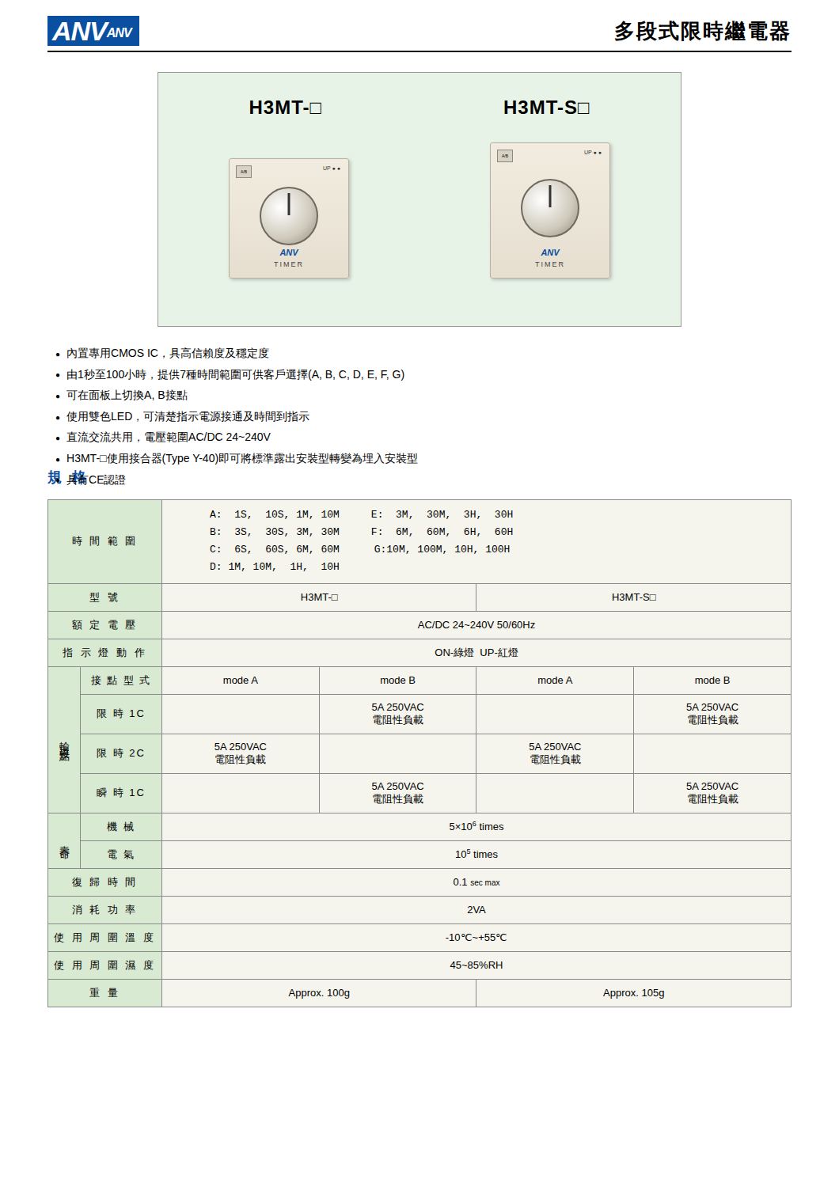ANVANV
多段式限時繼電器
H3MT-□ H3MT-S□
A/B
UP ● ●
ANV
TIMER
A/B
UP ● ●
ANV
TIMER
內置專用CMOS IC，具高信賴度及穩定度
由1秒至100小時，提供7種時間範圍可供客戶選擇(A, B, C, D, E, F, G)
可在面板上切換A, B接點
使用雙色LED，可清楚指示電源接通及時間到指示
直流交流共用，電壓範圍AC/DC 24~240V
H3MT-□使用接合器(Type Y-40)即可將標準露出安裝型轉變為埋入安裝型
具有CE認證
規 格
| 時 間 範 圍 | A: 1S, 10S, 1M, 10M B: 3S, 30S, 3M, 30M C: 6S, 60S, 6M, 60M D: 1M, 10M, 1H, 10H E: 3M, 30M, 3H, 30H F: 6M, 60M, 6H, 60H G:10M, 100M, 10H, 100H |
| 型 號 | H3MT-□ | H3MT-S□ |
| 額 定 電 壓 | AC/DC 24~240V 50/60Hz |
| 指 示 燈 動 作 | ON-綠燈 UP-紅燈 |
| 輸出接點 | 接 點 型 式 | mode A | mode B | mode A | mode B |
| 限 時 1C | | 5A 250VAC 電阻性負載 | | 5A 250VAC 電阻性負載 |
| 限 時 2C | 5A 250VAC 電阻性負載 | | 5A 250VAC 電阻性負載 | |
| 瞬 時 1C | | 5A 250VAC 電阻性負載 | | 5A 250VAC 電阻性負載 |
| 壽命 | 機 械 | 5×10 6 times |
| 電 氣 | 10 5 times |
| 復 歸 時 間 | 0.1 sec max |
| 消 耗 功 率 | 2VA |
| 使 用 周 圍 溫 度 | -10℃~+55℃ |
| 使 用 周 圍 濕 度 | 45~85%RH |
| 重 量 | Approx. 100g | Approx. 105g |